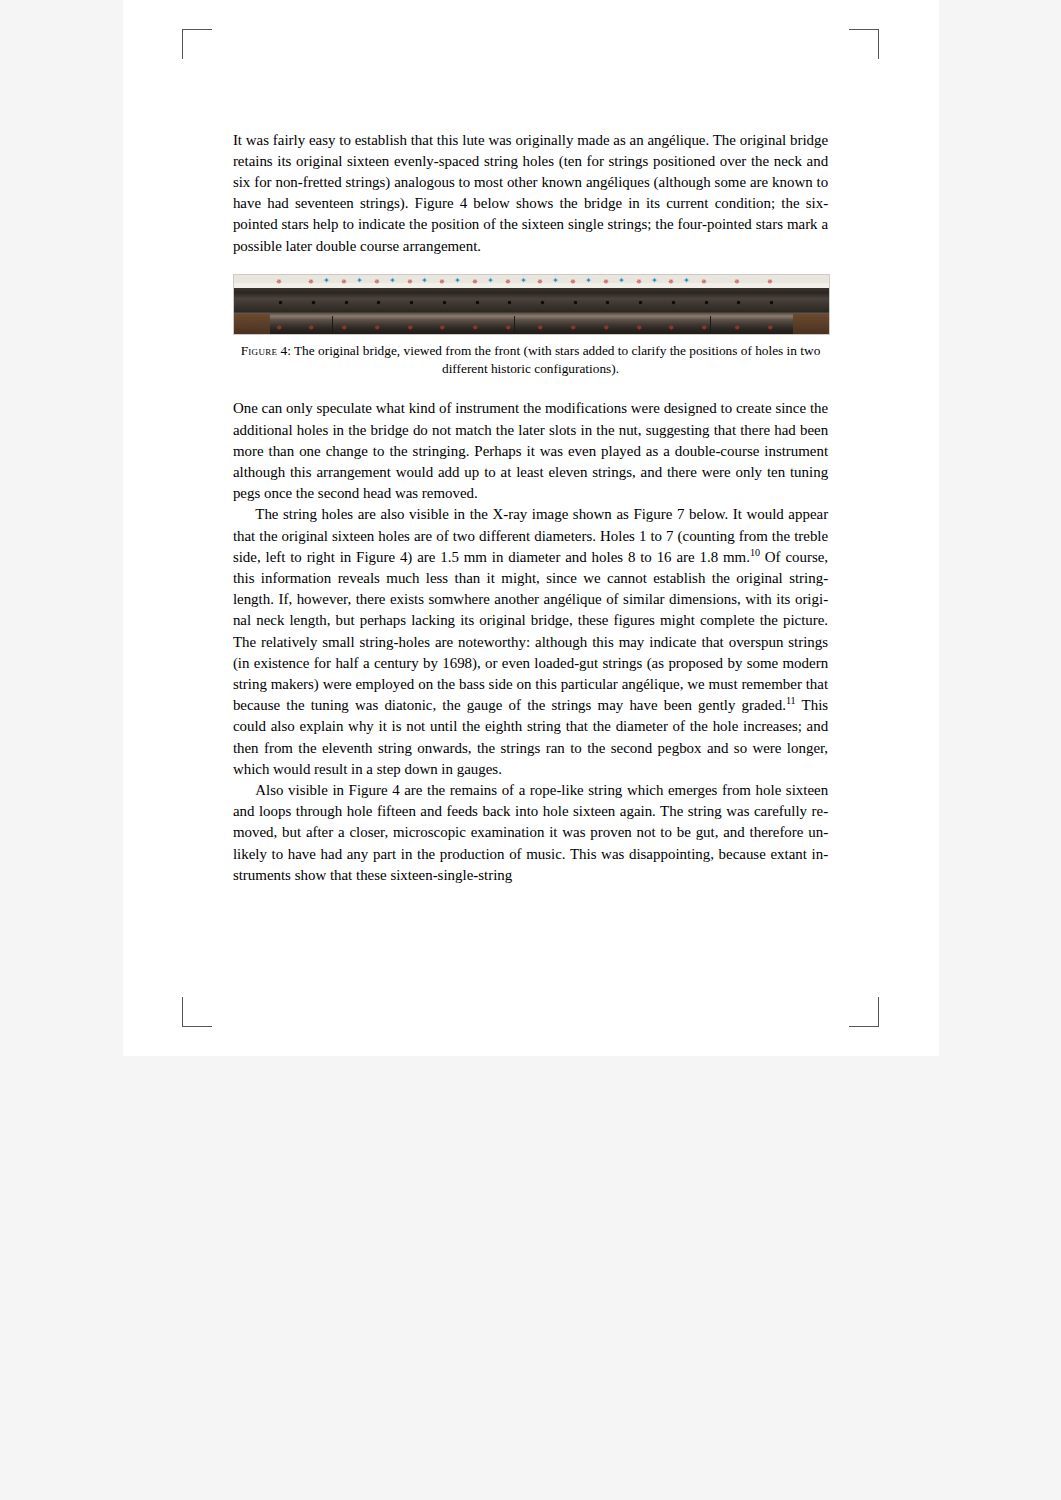It was fairly easy to establish that this lute was originally made as an angélique. The original bridge retains its original sixteen evenly-spaced string holes (ten for strings positioned over the neck and six for non-fretted strings) analogous to most other known angéliques (although some are known to have had seventeen strings). Figure 4 below shows the bridge in its current condition; the six-pointed stars help to indicate the position of the sixteen single strings; the four-pointed stars mark a possible later double course arrangement.
✵ ✵ ✵ ✵ ✵ ✵ ✵ ✵ ✵ ✵ ✵ ✵ ✵ ✵ ✵ ✵ ✦ ✦ ✦ ✦ ✦ ✦ ✦ ✦ ✦ ✦ ✦ ✦ ✵ ✵ ✵ ✵ ✵ ✵ ✵ ✵ ✵ ✵ ✵ ✵ ✵ ✵ ✵ ✵
Figure 4: The original bridge, viewed from the front (with stars added to clarify the positions of holes in two different historic configurations).
One can only speculate what kind of instrument the modifications were designed to create since the additional holes in the bridge do not match the later slots in the nut, suggesting that there had been more than one change to the stringing. Perhaps it was even played as a double-course instrument although this arrangement would add up to at least eleven strings, and there were only ten tuning pegs once the second head was removed.
The string holes are also visible in the X-ray image shown as Figure 7 below. It would appear that the original sixteen holes are of two different diameters. Holes 1 to 7 (counting from the treble side, left to right in Figure 4) are 1.5 mm in diameter and holes 8 to 16 are 1.8 mm.10 Of course, this information reveals much less than it might, since we cannot establish the original string-length. If, however, there exists somwhere another angélique of similar dimensions, with its original neck length, but perhaps lacking its original bridge, these figures might complete the picture. The relatively small string-holes are noteworthy: although this may indicate that overspun strings (in existence for half a century by 1698), or even loaded-gut strings (as proposed by some modern string makers) were employed on the bass side on this particular angélique, we must remember that because the tuning was diatonic, the gauge of the strings may have been gently graded.11 This could also explain why it is not until the eighth string that the diameter of the hole increases; and then from the eleventh string onwards, the strings ran to the second pegbox and so were longer, which would result in a step down in gauges.
Also visible in Figure 4 are the remains of a rope-like string which emerges from hole sixteen and loops through hole fifteen and feeds back into hole sixteen again. The string was carefully removed, but after a closer, microscopic examination it was proven not to be gut, and therefore unlikely to have had any part in the production of music. This was disappointing, because extant instruments show that these sixteen-single-string